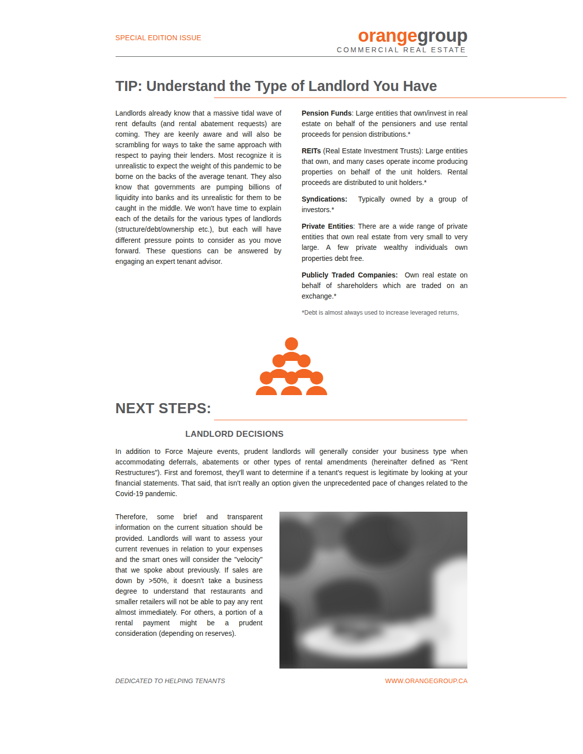SPECIAL EDITION ISSUE
orange group
COMMERCIAL REAL ESTATE
TIP: Understand the Type of Landlord You Have
Landlords already know that a massive tidal wave of rent defaults (and rental abatement requests) are coming. They are keenly aware and will also be scrambling for ways to take the same approach with respect to paying their lenders. Most recognize it is unrealistic to expect the weight of this pandemic to be borne on the backs of the average tenant. They also know that governments are pumping billions of liquidity into banks and its unrealistic for them to be caught in the middle. We won't have time to explain each of the details for the various types of landlords (structure/debt/ownership etc.), but each will have different pressure points to consider as you move forward. These questions can be answered by engaging an expert tenant advisor.
Pension Funds: Large entities that own/invest in real estate on behalf of the pensioners and use rental proceeds for pension distributions.*
REITs (Real Estate Investment Trusts): Large entities that own, and many cases operate income producing properties on behalf of the unit holders. Rental proceeds are distributed to unit holders.*
Syndications: Typically owned by a group of investors.*
Private Entities: There are a wide range of private entities that own real estate from very small to very large. A few private wealthy individuals own properties debt free.
Publicly Traded Companies: Own real estate on behalf of shareholders which are traded on an exchange.*
*Debt is almost always used to increase leveraged returns.
NEXT STEPS:
LANDLORD DECISIONS
In addition to Force Majeure events, prudent landlords will generally consider your business type when accommodating deferrals, abatements or other types of rental amendments (hereinafter defined as "Rent Restructures"). First and foremost, they'll want to determine if a tenant's request is legitimate by looking at your financial statements. That said, that isn't really an option given the unprecedented pace of changes related to the Covid-19 pandemic.
Therefore, some brief and transparent information on the current situation should be provided. Landlords will want to assess your current revenues in relation to your expenses and the smart ones will consider the "velocity" that we spoke about previously. If sales are down by >50%, it doesn't take a business degree to understand that restaurants and smaller retailers will not be able to pay any rent almost immediately. For others, a portion of a rental payment might be a prudent consideration (depending on reserves).
DEDICATED TO HELPING TENANTS
WWW.ORANGEGROUP.CA